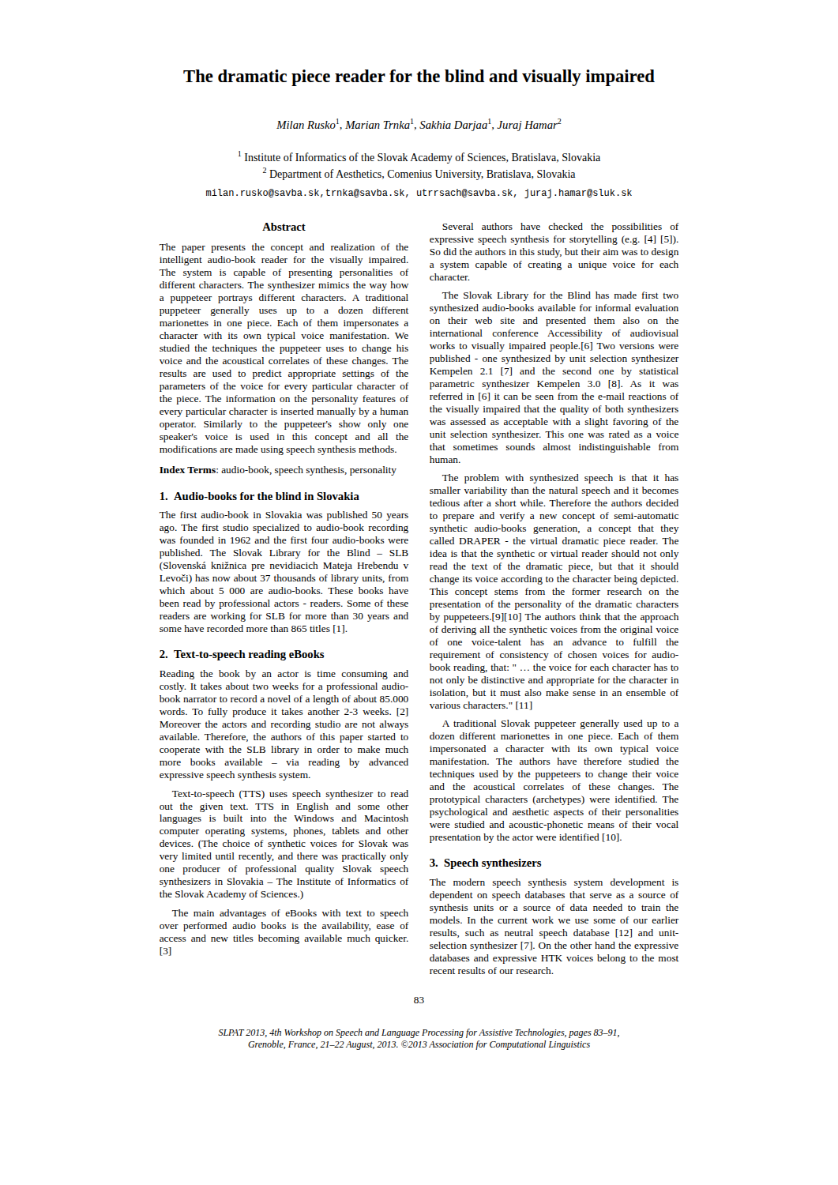The dramatic piece reader for the blind and visually impaired
Milan Rusko1, Marian Trnka1, Sakhia Darjaa1, Juraj Hamar2
1 Institute of Informatics of the Slovak Academy of Sciences, Bratislava, Slovakia
2 Department of Aesthetics, Comenius University, Bratislava, Slovakia
milan.rusko@savba.sk,trnka@savba.sk, utrrsach@savba.sk, juraj.hamar@sluk.sk
Abstract
The paper presents the concept and realization of the intelligent audio-book reader for the visually impaired. The system is capable of presenting personalities of different characters. The synthesizer mimics the way how a puppeteer portrays different characters. A traditional puppeteer generally uses up to a dozen different marionettes in one piece. Each of them impersonates a character with its own typical voice manifestation. We studied the techniques the puppeteer uses to change his voice and the acoustical correlates of these changes. The results are used to predict appropriate settings of the parameters of the voice for every particular character of the piece. The information on the personality features of every particular character is inserted manually by a human operator. Similarly to the puppeteer's show only one speaker's voice is used in this concept and all the modifications are made using speech synthesis methods.
Index Terms: audio-book, speech synthesis, personality
1. Audio-books for the blind in Slovakia
The first audio-book in Slovakia was published 50 years ago. The first studio specialized to audio-book recording was founded in 1962 and the first four audio-books were published. The Slovak Library for the Blind – SLB (Slovenská knižnica pre nevidiacich Mateja Hrebendu v Levoči) has now about 37 thousands of library units, from which about 5 000 are audio-books. These books have been read by professional actors - readers. Some of these readers are working for SLB for more than 30 years and some have recorded more than 865 titles [1].
2. Text-to-speech reading eBooks
Reading the book by an actor is time consuming and costly. It takes about two weeks for a professional audio-book narrator to record a novel of a length of about 85.000 words. To fully produce it takes another 2-3 weeks. [2] Moreover the actors and recording studio are not always available. Therefore, the authors of this paper started to cooperate with the SLB library in order to make much more books available – via reading by advanced expressive speech synthesis system.
Text-to-speech (TTS) uses speech synthesizer to read out the given text. TTS in English and some other languages is built into the Windows and Macintosh computer operating systems, phones, tablets and other devices. (The choice of synthetic voices for Slovak was very limited until recently, and there was practically only one producer of professional quality Slovak speech synthesizers in Slovakia – The Institute of Informatics of the Slovak Academy of Sciences.)
The main advantages of eBooks with text to speech over performed audio books is the availability, ease of access and new titles becoming available much quicker. [3]
Several authors have checked the possibilities of expressive speech synthesis for storytelling (e.g. [4] [5]). So did the authors in this study, but their aim was to design a system capable of creating a unique voice for each character.
The Slovak Library for the Blind has made first two synthesized audio-books available for informal evaluation on their web site and presented them also on the international conference Accessibility of audiovisual works to visually impaired people.[6] Two versions were published - one synthesized by unit selection synthesizer Kempelen 2.1 [7] and the second one by statistical parametric synthesizer Kempelen 3.0 [8]. As it was referred in [6] it can be seen from the e-mail reactions of the visually impaired that the quality of both synthesizers was assessed as acceptable with a slight favoring of the unit selection synthesizer. This one was rated as a voice that sometimes sounds almost indistinguishable from human.
The problem with synthesized speech is that it has smaller variability than the natural speech and it becomes tedious after a short while. Therefore the authors decided to prepare and verify a new concept of semi-automatic synthetic audio-books generation, a concept that they called DRAPER - the virtual dramatic piece reader. The idea is that the synthetic or virtual reader should not only read the text of the dramatic piece, but that it should change its voice according to the character being depicted. This concept stems from the former research on the presentation of the personality of the dramatic characters by puppeteers.[9][10] The authors think that the approach of deriving all the synthetic voices from the original voice of one voice-talent has an advance to fulfill the requirement of consistency of chosen voices for audio-book reading, that: " … the voice for each character has to not only be distinctive and appropriate for the character in isolation, but it must also make sense in an ensemble of various characters." [11]
A traditional Slovak puppeteer generally used up to a dozen different marionettes in one piece. Each of them impersonated a character with its own typical voice manifestation. The authors have therefore studied the techniques used by the puppeteers to change their voice and the acoustical correlates of these changes. The prototypical characters (archetypes) were identified. The psychological and aesthetic aspects of their personalities were studied and acoustic-phonetic means of their vocal presentation by the actor were identified [10].
3. Speech synthesizers
The modern speech synthesis system development is dependent on speech databases that serve as a source of synthesis units or a source of data needed to train the models. In the current work we use some of our earlier results, such as neutral speech database [12] and unit-selection synthesizer [7]. On the other hand the expressive databases and expressive HTK voices belong to the most recent results of our research.
83
SLPAT 2013, 4th Workshop on Speech and Language Processing for Assistive Technologies, pages 83–91,
Grenoble, France, 21–22 August, 2013. ©2013 Association for Computational Linguistics